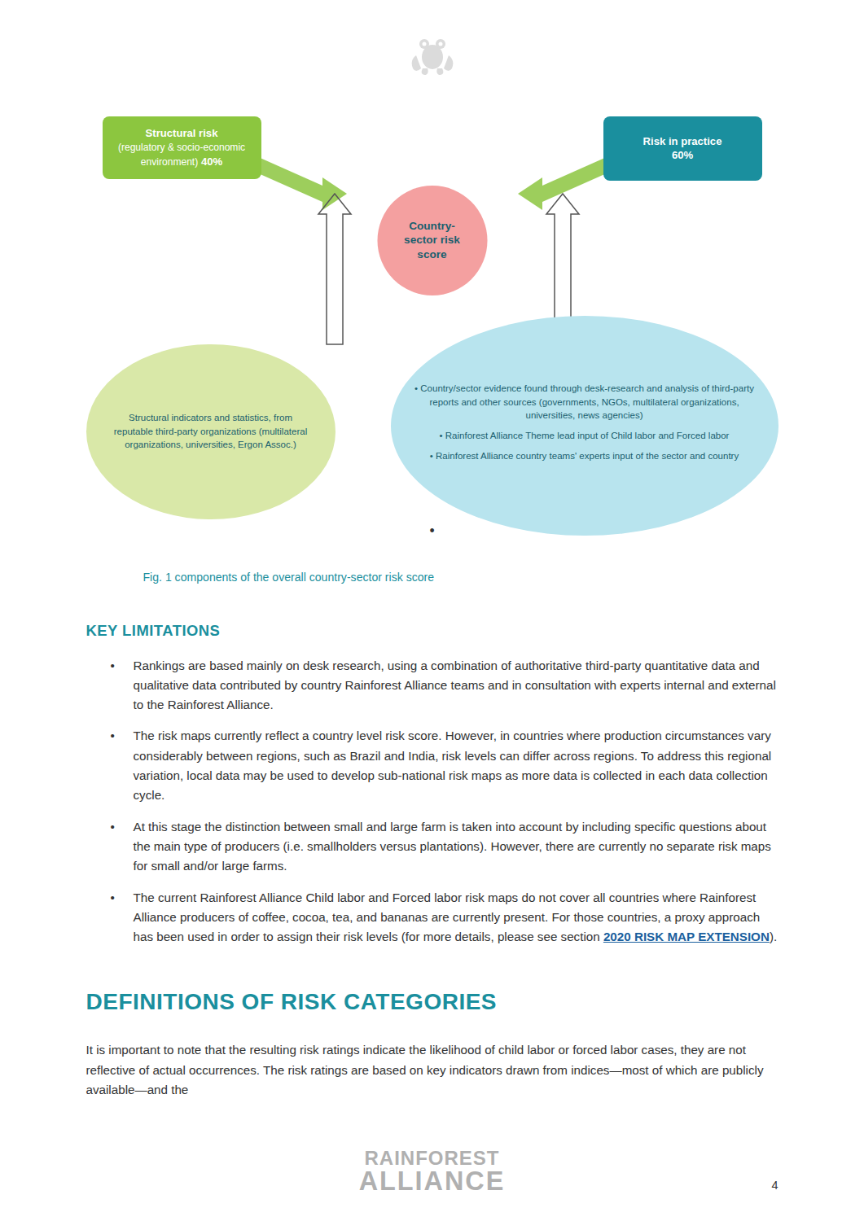Structural risk
(regulatory & socio-economic environment) 40%
Risk in practice
60%
Country-
sector risk
score
Structural indicators and statistics, from reputable third-party organizations (multilateral organizations, universities, Ergon Assoc.)
Country/sector evidence found through desk-research and analysis of third-party reports and other sources (governments, NGOs, multilateral organizations, universities, news agencies)
Rainforest Alliance Theme lead input of Child labor and Forced labor
Rainforest Alliance country teams' experts input of the sector and country
•
Fig. 1 components of the overall country-sector risk score
KEY LIMITATIONS
Rankings are based mainly on desk research, using a combination of authoritative third-party quantitative data and qualitative data contributed by country Rainforest Alliance teams and in consultation with experts internal and external to the Rainforest Alliance.
The risk maps currently reflect a country level risk score. However, in countries where production circumstances vary considerably between regions, such as Brazil and India, risk levels can differ across regions. To address this regional variation, local data may be used to develop sub-national risk maps as more data is collected in each data collection cycle.
At this stage the distinction between small and large farm is taken into account by including specific questions about the main type of producers (i.e. smallholders versus plantations). However, there are currently no separate risk maps for small and/or large farms.
The current Rainforest Alliance Child labor and Forced labor risk maps do not cover all countries where Rainforest Alliance producers of coffee, cocoa, tea, and bananas are currently present. For those countries, a proxy approach has been used in order to assign their risk levels (for more details, please see section 2020 RISK MAP EXTENSION).
DEFINITIONS OF RISK CATEGORIES
It is important to note that the resulting risk ratings indicate the likelihood of child labor or forced labor cases, they are not reflective of actual occurrences. The risk ratings are based on key indicators drawn from indices—most of which are publicly available—and the
RAINFOREST
ALLIANCE
4